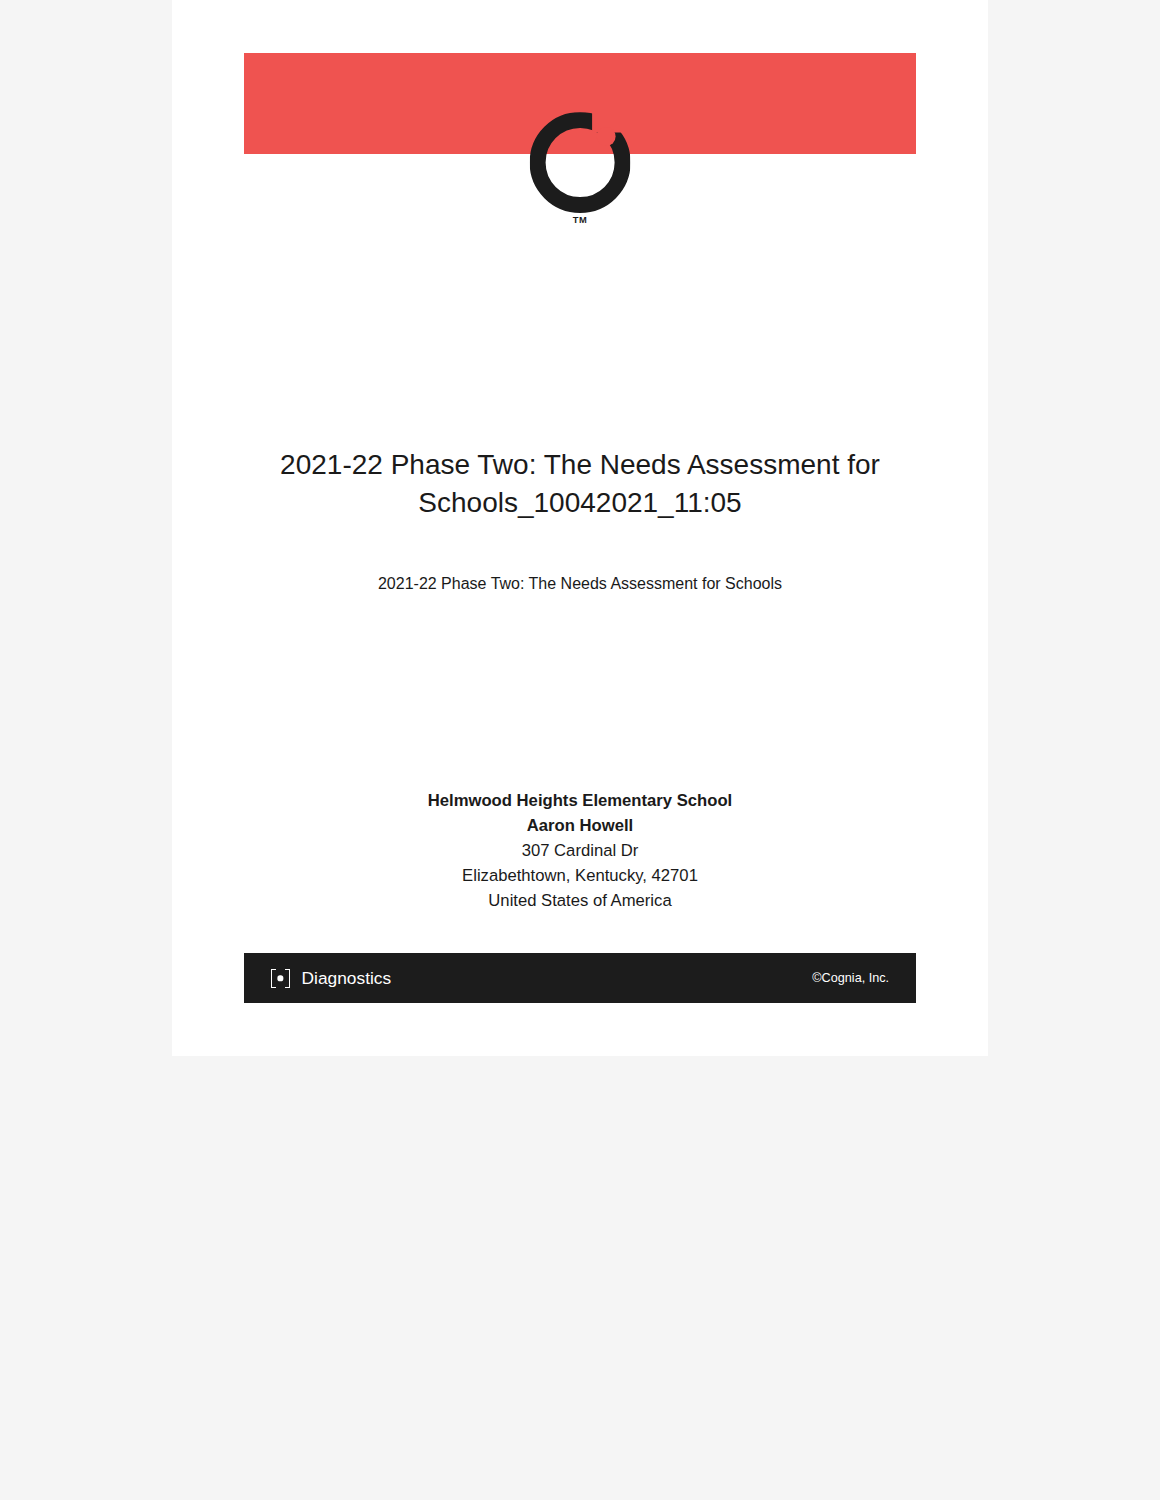TM
2021-22 Phase Two: The Needs Assessment for Schools_10042021_11:05
2021-22 Phase Two: The Needs Assessment for Schools
Helmwood Heights Elementary School
Aaron Howell
307 Cardinal Dr
Elizabethtown, Kentucky, 42701
United States of America
Diagnostics
©Cognia, Inc.